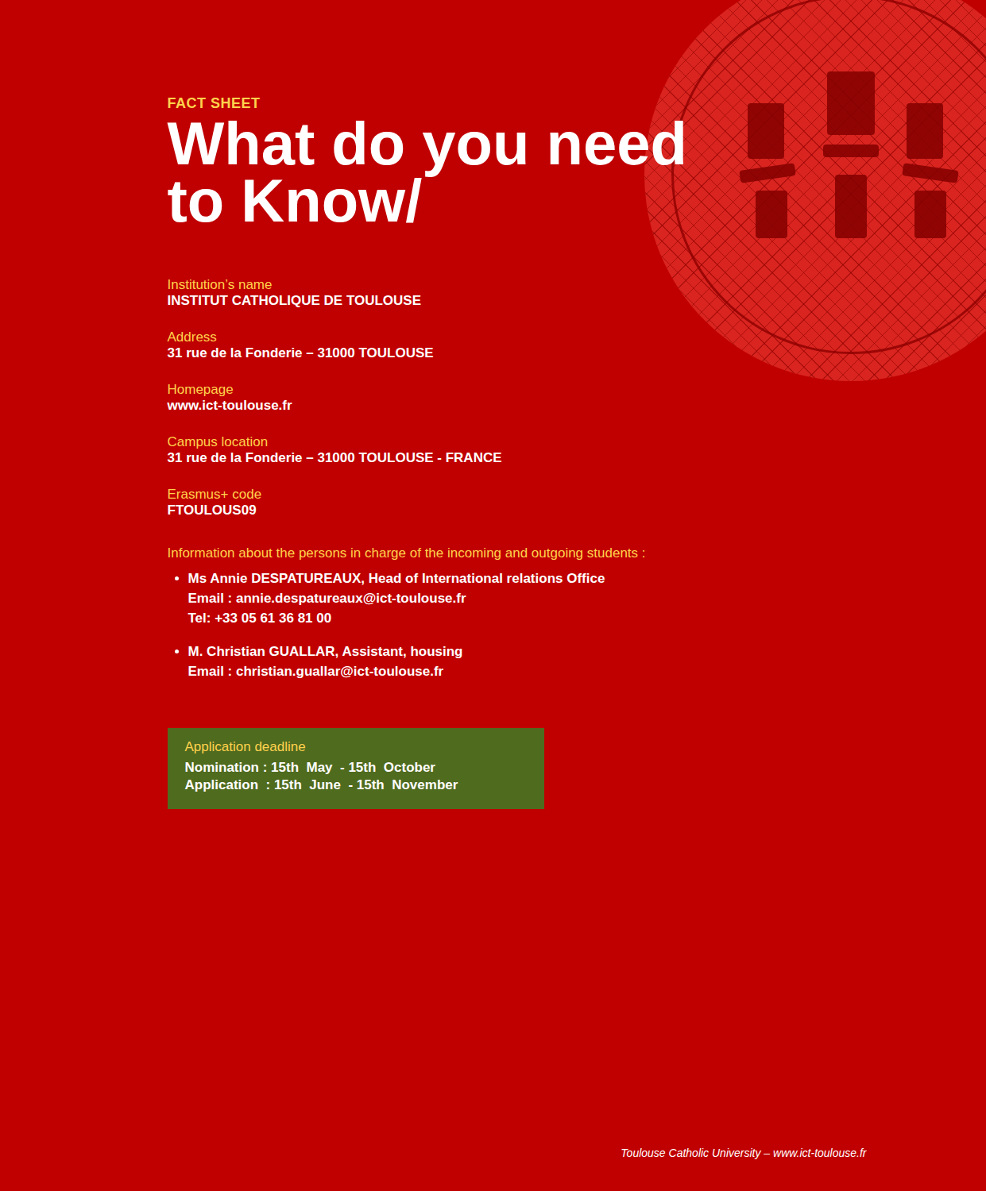FACT SHEET
What do you need to Know/
Institution’s name
INSTITUT CATHOLIQUE DE TOULOUSE
Address
31 rue de la Fonderie – 31000 TOULOUSE
Homepage
www.ict-toulouse.fr
Campus location
31 rue de la Fonderie – 31000 TOULOUSE - FRANCE
Erasmus+ code
FTOULOUS09
Information about the persons in charge of the incoming and outgoing students :
Ms Annie DESPATUREAUX, Head of International relations Office
Email : annie.despatureaux@ict-toulouse.fr
Tel: +33 05 61 36 81 00
M. Christian GUALLAR, Assistant, housing
Email : christian.guallar@ict-toulouse.fr
Application deadline
Nomination : 15th May - 15th October
Application : 15th June - 15th November
Toulouse Catholic University – www.ict-toulouse.fr